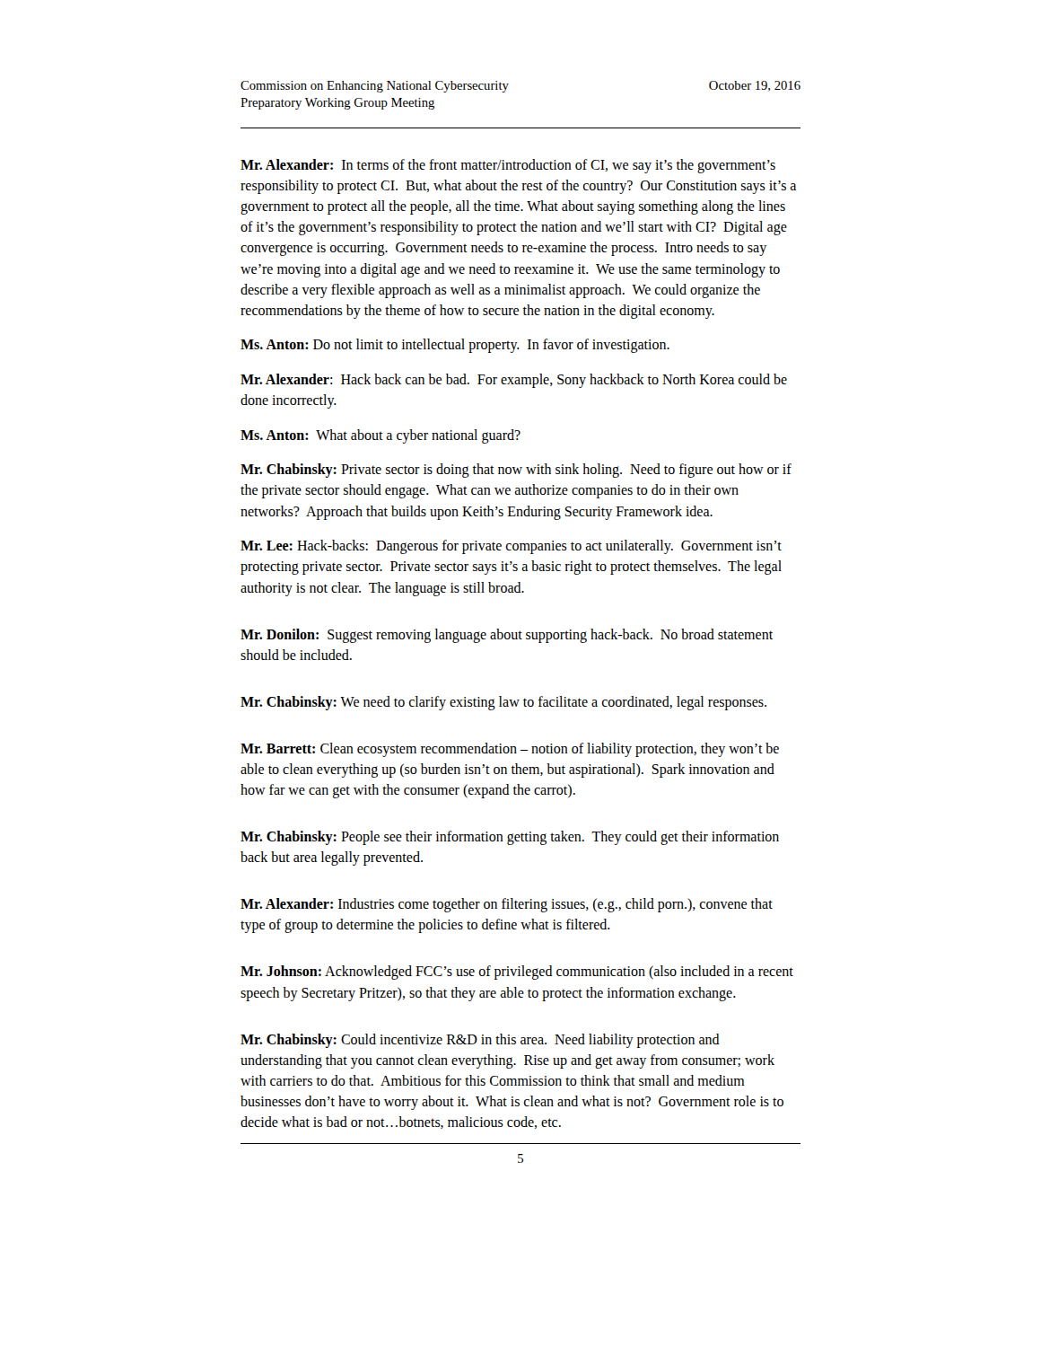Commission on Enhancing National Cybersecurity
Preparatory Working Group Meeting
October 19, 2016
Mr. Alexander: In terms of the front matter/introduction of CI, we say it’s the government’s responsibility to protect CI. But, what about the rest of the country? Our Constitution says it’s a government to protect all the people, all the time. What about saying something along the lines of it’s the government’s responsibility to protect the nation and we’ll start with CI? Digital age convergence is occurring. Government needs to re-examine the process. Intro needs to say we’re moving into a digital age and we need to reexamine it. We use the same terminology to describe a very flexible approach as well as a minimalist approach. We could organize the recommendations by the theme of how to secure the nation in the digital economy.
Ms. Anton: Do not limit to intellectual property. In favor of investigation.
Mr. Alexander: Hack back can be bad. For example, Sony hackback to North Korea could be done incorrectly.
Ms. Anton: What about a cyber national guard?
Mr. Chabinsky: Private sector is doing that now with sink holing. Need to figure out how or if the private sector should engage. What can we authorize companies to do in their own networks? Approach that builds upon Keith’s Enduring Security Framework idea.
Mr. Lee: Hack-backs: Dangerous for private companies to act unilaterally. Government isn’t protecting private sector. Private sector says it’s a basic right to protect themselves. The legal authority is not clear. The language is still broad.
Mr. Donilon: Suggest removing language about supporting hack-back. No broad statement should be included.
Mr. Chabinsky: We need to clarify existing law to facilitate a coordinated, legal responses.
Mr. Barrett: Clean ecosystem recommendation – notion of liability protection, they won’t be able to clean everything up (so burden isn’t on them, but aspirational). Spark innovation and how far we can get with the consumer (expand the carrot).
Mr. Chabinsky: People see their information getting taken. They could get their information back but area legally prevented.
Mr. Alexander: Industries come together on filtering issues, (e.g., child porn.), convene that type of group to determine the policies to define what is filtered.
Mr. Johnson: Acknowledged FCC’s use of privileged communication (also included in a recent speech by Secretary Pritzer), so that they are able to protect the information exchange.
Mr. Chabinsky: Could incentivize R&D in this area. Need liability protection and understanding that you cannot clean everything. Rise up and get away from consumer; work with carriers to do that. Ambitious for this Commission to think that small and medium businesses don’t have to worry about it. What is clean and what is not? Government role is to decide what is bad or not…botnets, malicious code, etc.
5